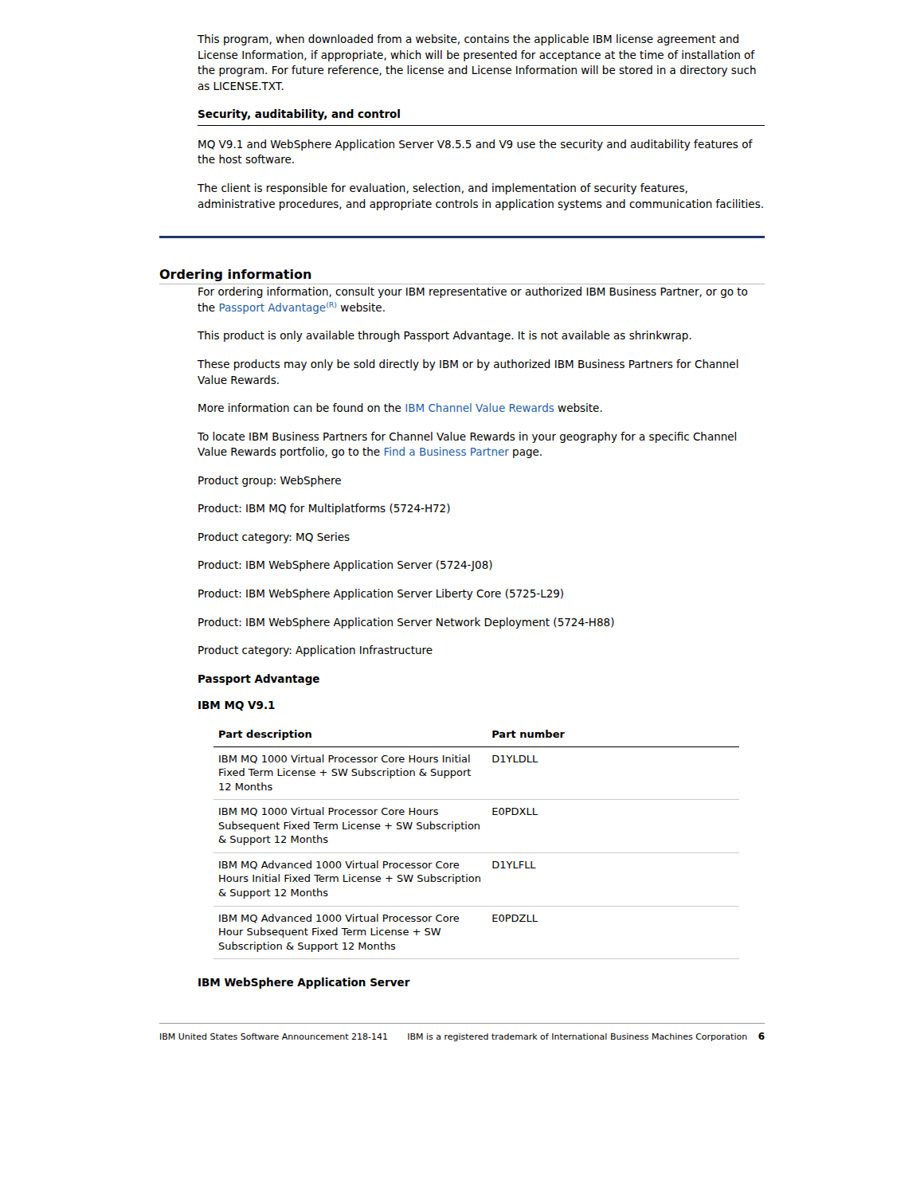This program, when downloaded from a website, contains the applicable IBM license agreement and License Information, if appropriate, which will be presented for acceptance at the time of installation of the program. For future reference, the license and License Information will be stored in a directory such as LICENSE.TXT.
Security, auditability, and control
MQ V9.1 and WebSphere Application Server V8.5.5 and V9 use the security and auditability features of the host software.
The client is responsible for evaluation, selection, and implementation of security features, administrative procedures, and appropriate controls in application systems and communication facilities.
Ordering information
For ordering information, consult your IBM representative or authorized IBM Business Partner, or go to the Passport Advantage(R) website.
This product is only available through Passport Advantage. It is not available as shrinkwrap.
These products may only be sold directly by IBM or by authorized IBM Business Partners for Channel Value Rewards.
More information can be found on the IBM Channel Value Rewards website.
To locate IBM Business Partners for Channel Value Rewards in your geography for a specific Channel Value Rewards portfolio, go to the Find a Business Partner page.
Product group: WebSphere
Product: IBM MQ for Multiplatforms (5724-H72)
Product category: MQ Series
Product: IBM WebSphere Application Server (5724-J08)
Product: IBM WebSphere Application Server Liberty Core (5725-L29)
Product: IBM WebSphere Application Server Network Deployment (5724-H88)
Product category: Application Infrastructure
Passport Advantage
IBM MQ V9.1
| Part description | Part number |
| --- | --- |
| IBM MQ 1000 Virtual Processor Core Hours Initial Fixed Term License + SW Subscription & Support 12 Months | D1YLDLL |
| IBM MQ 1000 Virtual Processor Core Hours Subsequent Fixed Term License + SW Subscription & Support 12 Months | E0PDXLL |
| IBM MQ Advanced 1000 Virtual Processor Core Hours Initial Fixed Term License + SW Subscription & Support 12 Months | D1YLFLL |
| IBM MQ Advanced 1000 Virtual Processor Core Hour Subsequent Fixed Term License + SW Subscription & Support 12 Months | E0PDZLL |
IBM WebSphere Application Server
IBM United States Software Announcement 218-141
IBM is a registered trademark of International Business Machines Corporation 6